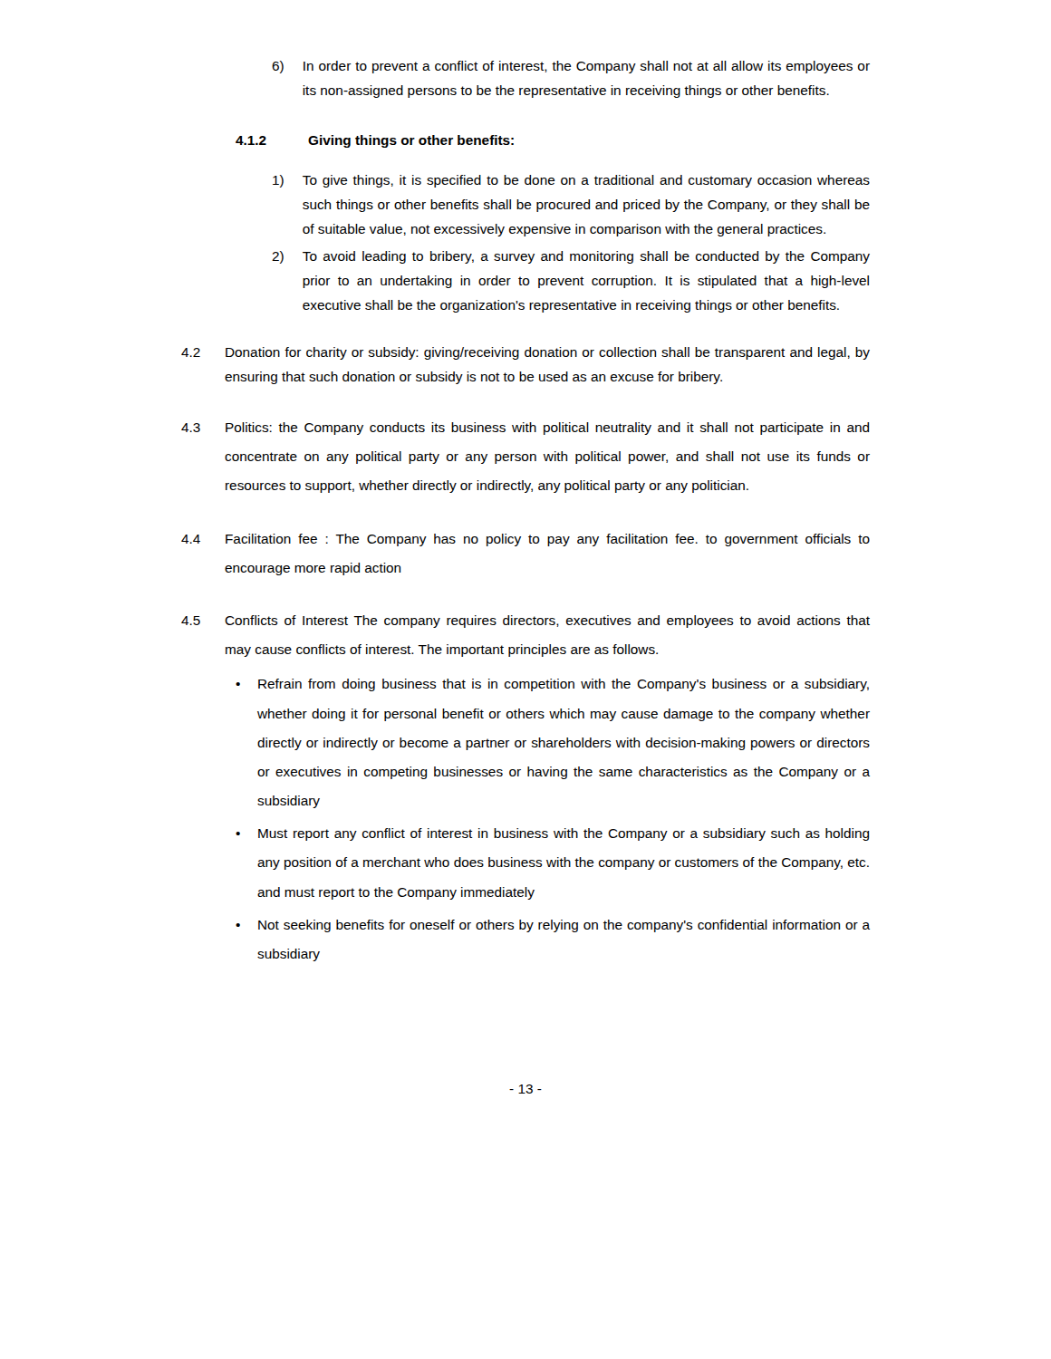6) In order to prevent a conflict of interest, the Company shall not at all allow its employees or its non-assigned persons to be the representative in receiving things or other benefits.
4.1.2 Giving things or other benefits:
1) To give things, it is specified to be done on a traditional and customary occasion whereas such things or other benefits shall be procured and priced by the Company, or they shall be of suitable value, not excessively expensive in comparison with the general practices.
2) To avoid leading to bribery, a survey and monitoring shall be conducted by the Company prior to an undertaking in order to prevent corruption. It is stipulated that a high-level executive shall be the organization's representative in receiving things or other benefits.
4.2 Donation for charity or subsidy: giving/receiving donation or collection shall be transparent and legal, by ensuring that such donation or subsidy is not to be used as an excuse for bribery.
4.3 Politics: the Company conducts its business with political neutrality and it shall not participate in and concentrate on any political party or any person with political power, and shall not use its funds or resources to support, whether directly or indirectly, any political party or any politician.
4.4 Facilitation fee : The Company has no policy to pay any facilitation fee. to government officials to encourage more rapid action
4.5 Conflicts of Interest The company requires directors, executives and employees to avoid actions that may cause conflicts of interest. The important principles are as follows.
Refrain from doing business that is in competition with the Company's business or a subsidiary, whether doing it for personal benefit or others which may cause damage to the company whether directly or indirectly or become a partner or shareholders with decision-making powers or directors or executives in competing businesses or having the same characteristics as the Company or a subsidiary
Must report any conflict of interest in business with the Company or a subsidiary such as holding any position of a merchant who does business with the company or customers of the Company, etc. and must report to the Company immediately
Not seeking benefits for oneself or others by relying on the company's confidential information or a subsidiary
- 13 -